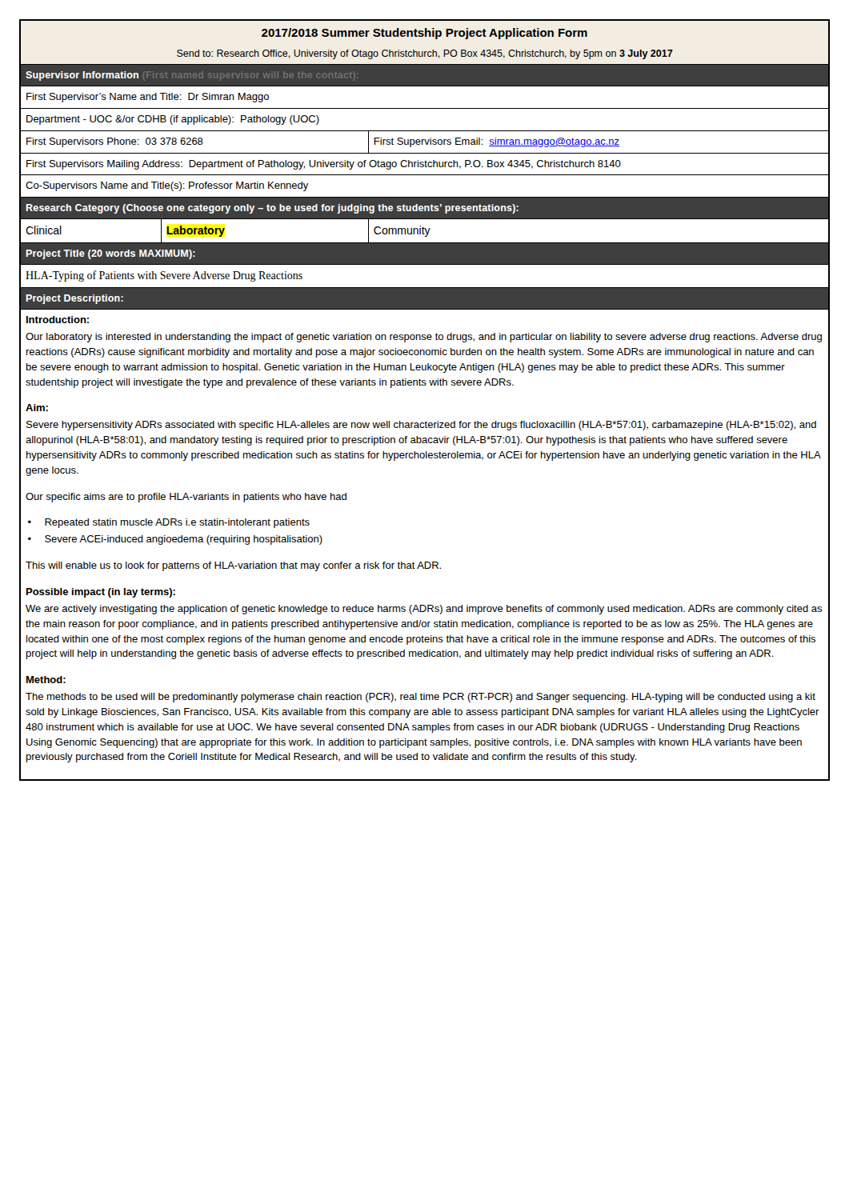| 2017/2018 Summer Studentship Project Application Form Send to: Research Office, University of Otago Christchurch, PO Box 4345, Christchurch, by 5pm on 3 July 2017 |
| Supervisor Information (First named supervisor will be the contact): |
| First Supervisor’s Name and Title: Dr Simran Maggo |
| Department - UOC &/or CDHB (if applicable): Pathology (UOC) |
| First Supervisors Phone: 03 378 6268 | First Supervisors Email: simran.maggo@otago.ac.nz |
| First Supervisors Mailing Address: Department of Pathology, University of Otago Christchurch, P.O. Box 4345, Christchurch 8140 |
| Co-Supervisors Name and Title(s): Professor Martin Kennedy |
| Research Category (Choose one category only – to be used for judging the students’ presentations): |
| Clinical | Laboratory | Community |
| Project Title (20 words MAXIMUM): |
| HLA-Typing of Patients with Severe Adverse Drug Reactions |
| Project Description: |
| Introduction: Our laboratory is interested in understanding the impact of genetic variation on response to drugs, and in particular on liability to severe adverse drug reactions. Adverse drug reactions (ADRs) cause significant morbidity and mortality and pose a major socioeconomic burden on the health system. Some ADRs are immunological in nature and can be severe enough to warrant admission to hospital. Genetic variation in the Human Leukocyte Antigen (HLA) genes may be able to predict these ADRs. This summer studentship project will investigate the type and prevalence of these variants in patients with severe ADRs. Aim: Severe hypersensitivity ADRs associated with specific HLA-alleles are now well characterized for the drugs flucloxacillin (HLA-B*57:01), carbamazepine (HLA-B*15:02), and allopurinol (HLA-B*58:01), and mandatory testing is required prior to prescription of abacavir (HLA-B*57:01). Our hypothesis is that patients who have suffered severe hypersensitivity ADRs to commonly prescribed medication such as statins for hypercholesterolemia, or ACEi for hypertension have an underlying genetic variation in the HLA gene locus. Our specific aims are to profile HLA-variants in patients who have had Repeated statin muscle ADRs i.e statin-intolerant patients Severe ACEi-induced angioedema (requiring hospitalisation) This will enable us to look for patterns of HLA-variation that may confer a risk for that ADR. Possible impact (in lay terms): We are actively investigating the application of genetic knowledge to reduce harms (ADRs) and improve benefits of commonly used medication. ADRs are commonly cited as the main reason for poor compliance, and in patients prescribed antihypertensive and/or statin medication, compliance is reported to be as low as 25%. The HLA genes are located within one of the most complex regions of the human genome and encode proteins that have a critical role in the immune response and ADRs. The outcomes of this project will help in understanding the genetic basis of adverse effects to prescribed medication, and ultimately may help predict individual risks of suffering an ADR. Method: The methods to be used will be predominantly polymerase chain reaction (PCR), real time PCR (RT-PCR) and Sanger sequencing. HLA-typing will be conducted using a kit sold by Linkage Biosciences, San Francisco, USA. Kits available from this company are able to assess participant DNA samples for variant HLA alleles using the LightCycler 480 instrument which is available for use at UOC. We have several consented DNA samples from cases in our ADR biobank (UDRUGS - Understanding Drug Reactions Using Genomic Sequencing) that are appropriate for this work. In addition to participant samples, positive controls, i.e. DNA samples with known HLA variants have been previously purchased from the Coriell Institute for Medical Research, and will be used to validate and confirm the results of this study. |